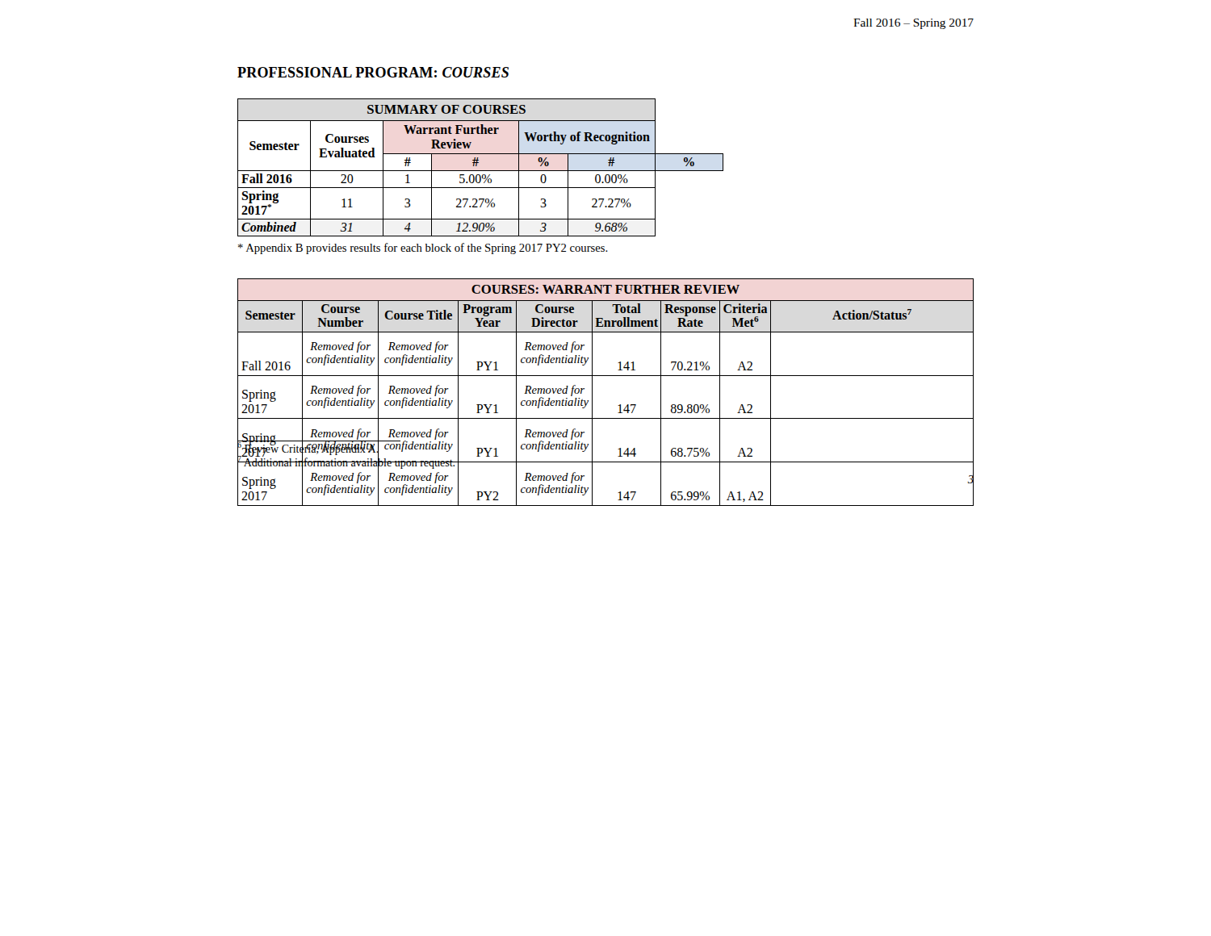Fall 2016 – Spring 2017
PROFESSIONAL PROGRAM: COURSES
| SUMMARY OF COURSES |
| Semester | Courses Evaluated | Warrant Further Review | Worthy of Recognition |
| # | # | % | # | % |
| Fall 2016 | 20 | 1 | 5.00% | 0 | 0.00% |
| Spring 2017 * | 11 | 3 | 27.27% | 3 | 27.27% |
| Combined | 31 | 4 | 12.90% | 3 | 9.68% |
* Appendix B provides results for each block of the Spring 2017 PY2 courses.
| COURSES: WARRANT FURTHER REVIEW |
| Semester | Course Number | Course Title | Program Year | Course Director | Total Enrollment | Response Rate | Criteria Met 6 | Action/Status 7 |
| Fall 2016 | Removed for confidentiality | Removed for confidentiality | PY1 | Removed for confidentiality | 141 | 70.21% | A2 | |
| Spring 2017 | Removed for confidentiality | Removed for confidentiality | PY1 | Removed for confidentiality | 147 | 89.80% | A2 | |
| Spring 2017 | Removed for confidentiality | Removed for confidentiality | PY1 | Removed for confidentiality | 144 | 68.75% | A2 | |
| Spring 2017 | Removed for confidentiality | Removed for confidentiality | PY2 | Removed for confidentiality | 147 | 65.99% | A1, A2 | |
6 Review Criteria, Appendix A.
7 Additional information available upon request.
3